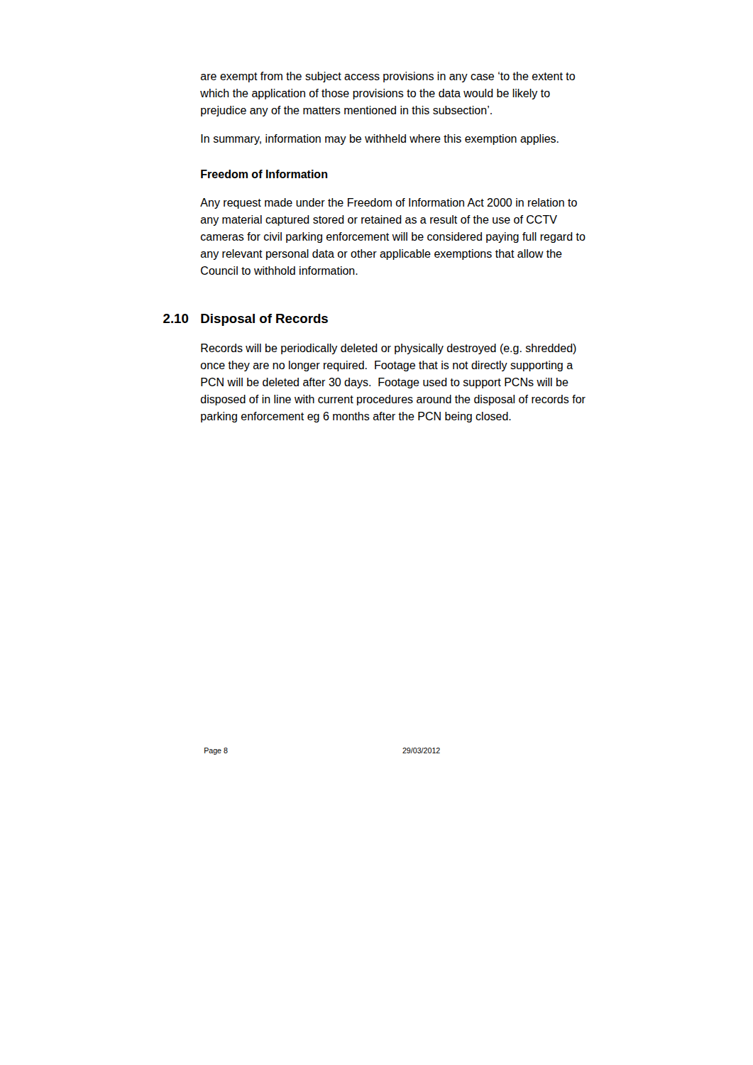are exempt from the subject access provisions in any case ‘to the extent to which the application of those provisions to the data would be likely to prejudice any of the matters mentioned in this subsection’.
In summary, information may be withheld where this exemption applies.
Freedom of Information
Any request made under the Freedom of Information Act 2000 in relation to any material captured stored or retained as a result of the use of CCTV cameras for civil parking enforcement will be considered paying full regard to any relevant personal data or other applicable exemptions that allow the Council to withhold information.
2.10 Disposal of Records
Records will be periodically deleted or physically destroyed (e.g. shredded) once they are no longer required. Footage that is not directly supporting a PCN will be deleted after 30 days. Footage used to support PCNs will be disposed of in line with current procedures around the disposal of records for parking enforcement eg 6 months after the PCN being closed.
Page 8 29/03/2012